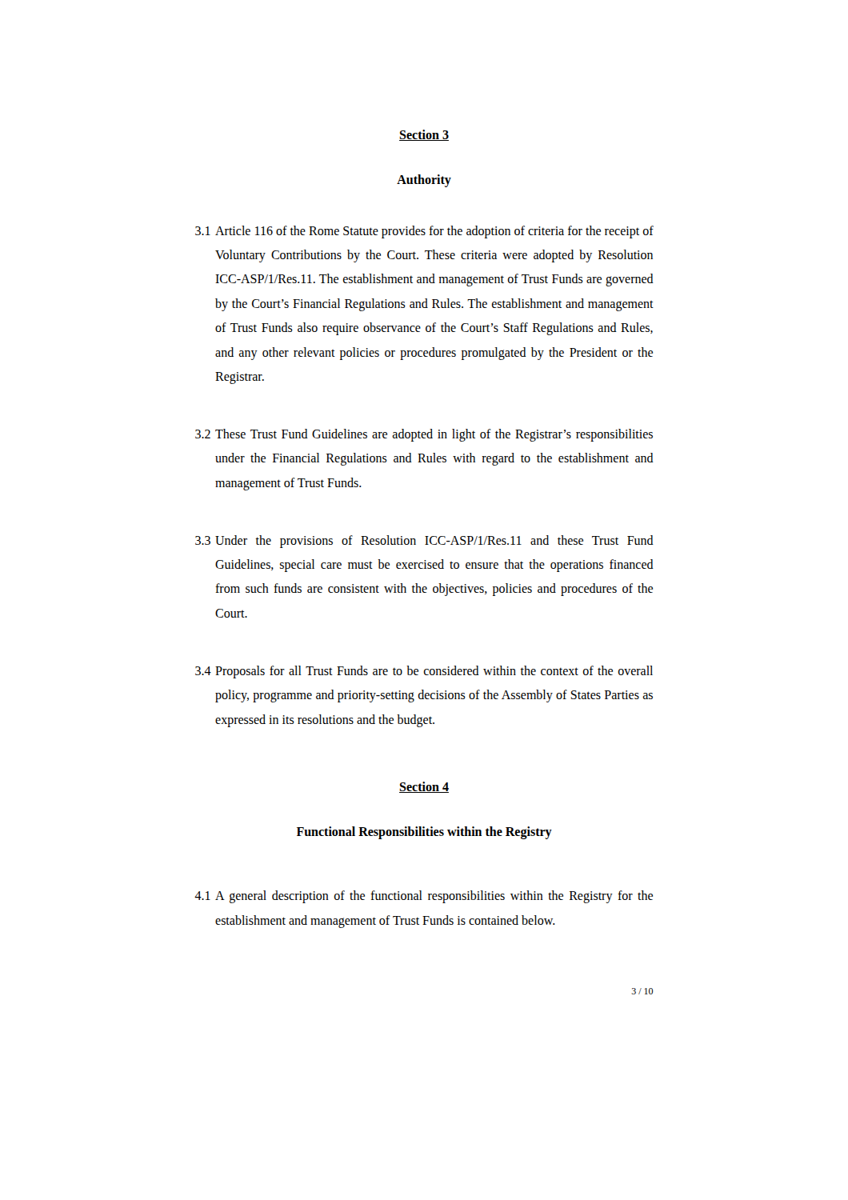Section 3
Authority
3.1 Article 116 of the Rome Statute provides for the adoption of criteria for the receipt of Voluntary Contributions by the Court. These criteria were adopted by Resolution ICC-ASP/1/Res.11. The establishment and management of Trust Funds are governed by the Court’s Financial Regulations and Rules. The establishment and management of Trust Funds also require observance of the Court’s Staff Regulations and Rules, and any other relevant policies or procedures promulgated by the President or the Registrar.
3.2 These Trust Fund Guidelines are adopted in light of the Registrar’s responsibilities under the Financial Regulations and Rules with regard to the establishment and management of Trust Funds.
3.3 Under the provisions of Resolution ICC-ASP/1/Res.11 and these Trust Fund Guidelines, special care must be exercised to ensure that the operations financed from such funds are consistent with the objectives, policies and procedures of the Court.
3.4 Proposals for all Trust Funds are to be considered within the context of the overall policy, programme and priority-setting decisions of the Assembly of States Parties as expressed in its resolutions and the budget.
Section 4
Functional Responsibilities within the Registry
4.1 A general description of the functional responsibilities within the Registry for the establishment and management of Trust Funds is contained below.
3 / 10